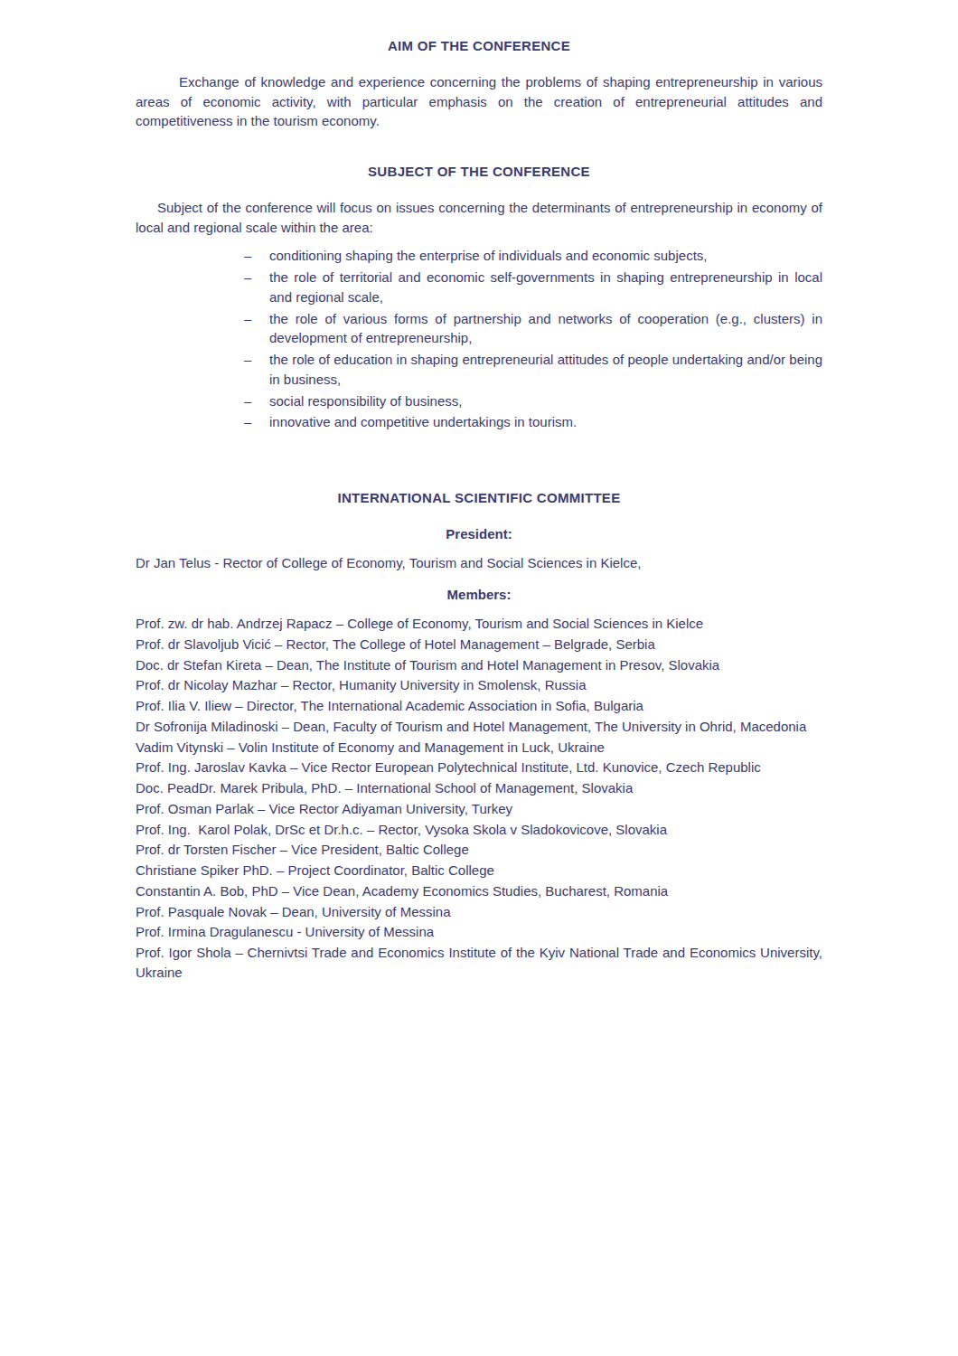AIM OF THE CONFERENCE
Exchange of knowledge and experience concerning the problems of shaping entrepreneurship in various areas of economic activity, with particular emphasis on the creation of entrepreneurial attitudes and competitiveness in the tourism economy.
SUBJECT OF THE CONFERENCE
Subject of the conference will focus on issues concerning the determinants of entrepreneurship in economy of local and regional scale within the area:
conditioning shaping the enterprise of individuals and economic subjects,
the role of territorial and economic self-governments in shaping entrepreneurship in local and regional scale,
the role of various forms of partnership and networks of cooperation (e.g., clusters) in development of entrepreneurship,
the role of education in shaping entrepreneurial attitudes of people undertaking and/or being in business,
social responsibility of business,
innovative and competitive undertakings in tourism.
INTERNATIONAL SCIENTIFIC COMMITTEE
President:
Dr Jan Telus - Rector of College of Economy, Tourism and Social Sciences in Kielce,
Members:
Prof. zw. dr hab. Andrzej Rapacz – College of Economy, Tourism and Social Sciences in Kielce
Prof. dr Slavoljub Vicić – Rector, The College of Hotel Management – Belgrade, Serbia
Doc. dr Stefan Kireta – Dean, The Institute of Tourism and Hotel Management in Presov, Slovakia
Prof. dr Nicolay Mazhar – Rector, Humanity University in Smolensk, Russia
Prof. Ilia V. Iliew – Director, The International Academic Association in Sofia, Bulgaria
Dr Sofronija Miladinoski – Dean, Faculty of Tourism and Hotel Management, The University in Ohrid, Macedonia
Vadim Vitynski – Volin Institute of Economy and Management in Luck, Ukraine
Prof. Ing. Jaroslav Kavka – Vice Rector European Polytechnical Institute, Ltd. Kunovice, Czech Republic
Doc. PeadDr. Marek Pribula, PhD. – International School of Management, Slovakia
Prof. Osman Parlak – Vice Rector Adiyaman University, Turkey
Prof. Ing. Karol Polak, DrSc et Dr.h.c. – Rector, Vysoka Skola v Sladokovicove, Slovakia
Prof. dr Torsten Fischer – Vice President, Baltic College
Christiane Spiker PhD. – Project Coordinator, Baltic College
Constantin A. Bob, PhD – Vice Dean, Academy Economics Studies, Bucharest, Romania
Prof. Pasquale Novak – Dean, University of Messina
Prof. Irmina Dragulanescu - University of Messina
Prof. Igor Shola – Chernivtsi Trade and Economics Institute of the Kyiv National Trade and Economics University, Ukraine